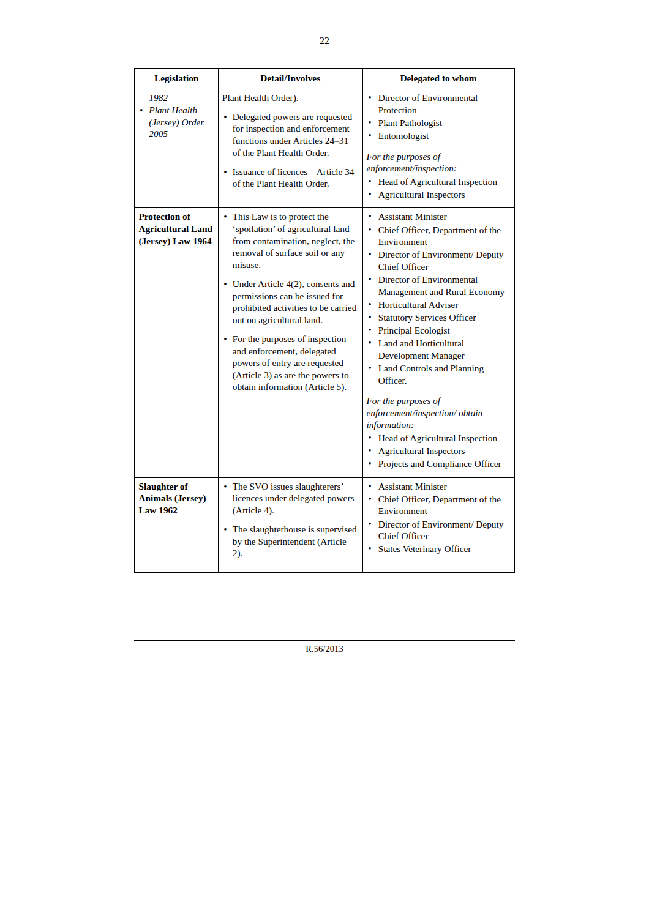22
| Legislation | Detail/Involves | Delegated to whom |
| --- | --- | --- |
| 1982 Plant Health (Jersey) Order 2005 | Plant Health Order). Delegated powers are requested for inspection and enforcement functions under Articles 24–31 of the Plant Health Order. Issuance of licences – Article 34 of the Plant Health Order. | Director of Environmental Protection Plant Pathologist Entomologist For the purposes of enforcement/inspection: Head of Agricultural Inspection Agricultural Inspectors |
| Protection of Agricultural Land (Jersey) Law 1964 | This Law is to protect the ‘spoilation’ of agricultural land from contamination, neglect, the removal of surface soil or any misuse. Under Article 4(2), consents and permissions can be issued for prohibited activities to be carried out on agricultural land. For the purposes of inspection and enforcement, delegated powers of entry are requested (Article 3) as are the powers to obtain information (Article 5). | Assistant Minister Chief Officer, Department of the Environment Director of Environment/ Deputy Chief Officer Director of Environmental Management and Rural Economy Horticultural Adviser Statutory Services Officer Principal Ecologist Land and Horticultural Development Manager Land Controls and Planning Officer. For the purposes of enforcement/inspection/ obtain information: Head of Agricultural Inspection Agricultural Inspectors Projects and Compliance Officer |
| Slaughter of Animals (Jersey) Law 1962 | The SVO issues slaughterers’ licences under delegated powers (Article 4). The slaughterhouse is supervised by the Superintendent (Article 2). | Assistant Minister Chief Officer, Department of the Environment Director of Environment/ Deputy Chief Officer States Veterinary Officer |
R.56/2013